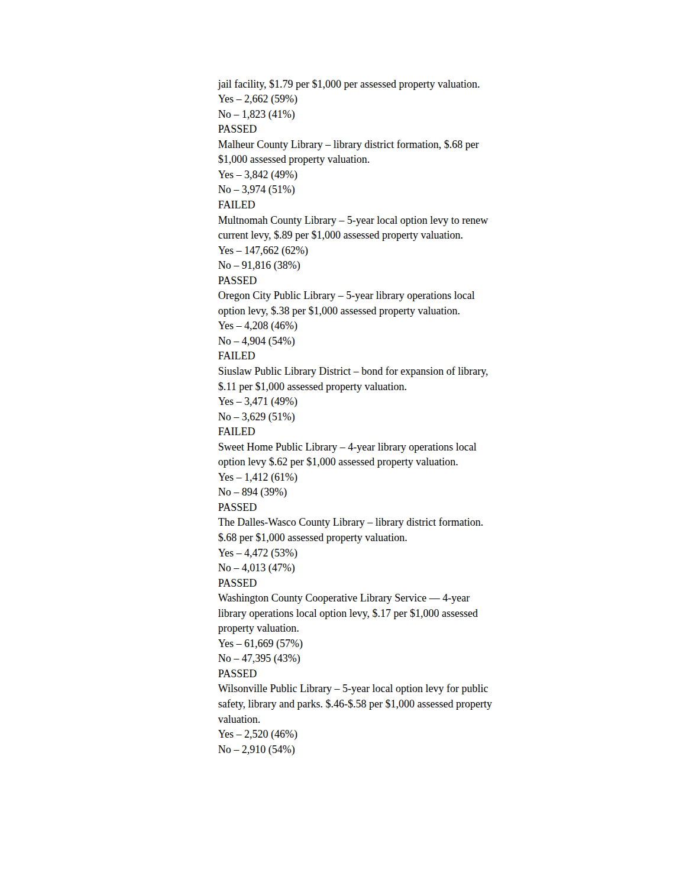jail facility, $1.79 per $1,000 per assessed property valuation.
Yes – 2,662 (59%)
No – 1,823 (41%)
PASSED
Malheur County Library – library district formation, $.68 per $1,000 assessed property valuation.
Yes – 3,842 (49%)
No – 3,974 (51%)
FAILED
Multnomah County Library – 5-year local option levy to renew current levy, $.89 per $1,000 assessed property valuation.
Yes – 147,662 (62%)
No – 91,816 (38%)
PASSED
Oregon City Public Library – 5-year library operations local option levy, $.38 per $1,000 assessed property valuation.
Yes – 4,208 (46%)
No – 4,904 (54%)
FAILED
Siuslaw Public Library District – bond for expansion of library, $.11 per $1,000 assessed property valuation.
Yes – 3,471 (49%)
No – 3,629 (51%)
FAILED
Sweet Home Public Library – 4-year library operations local option levy $.62 per $1,000 assessed property valuation.
Yes – 1,412 (61%)
No – 894 (39%)
PASSED
The Dalles-Wasco County Library – library district formation. $.68 per $1,000 assessed property valuation.
Yes – 4,472 (53%)
No – 4,013 (47%)
PASSED
Washington County Cooperative Library Service — 4-year library operations local option levy, $.17 per $1,000 assessed property valuation.
Yes – 61,669 (57%)
No – 47,395 (43%)
PASSED
Wilsonville Public Library – 5-year local option levy for public safety, library and parks. $.46-$.58 per $1,000 assessed property valuation.
Yes – 2,520 (46%)
No – 2,910 (54%)